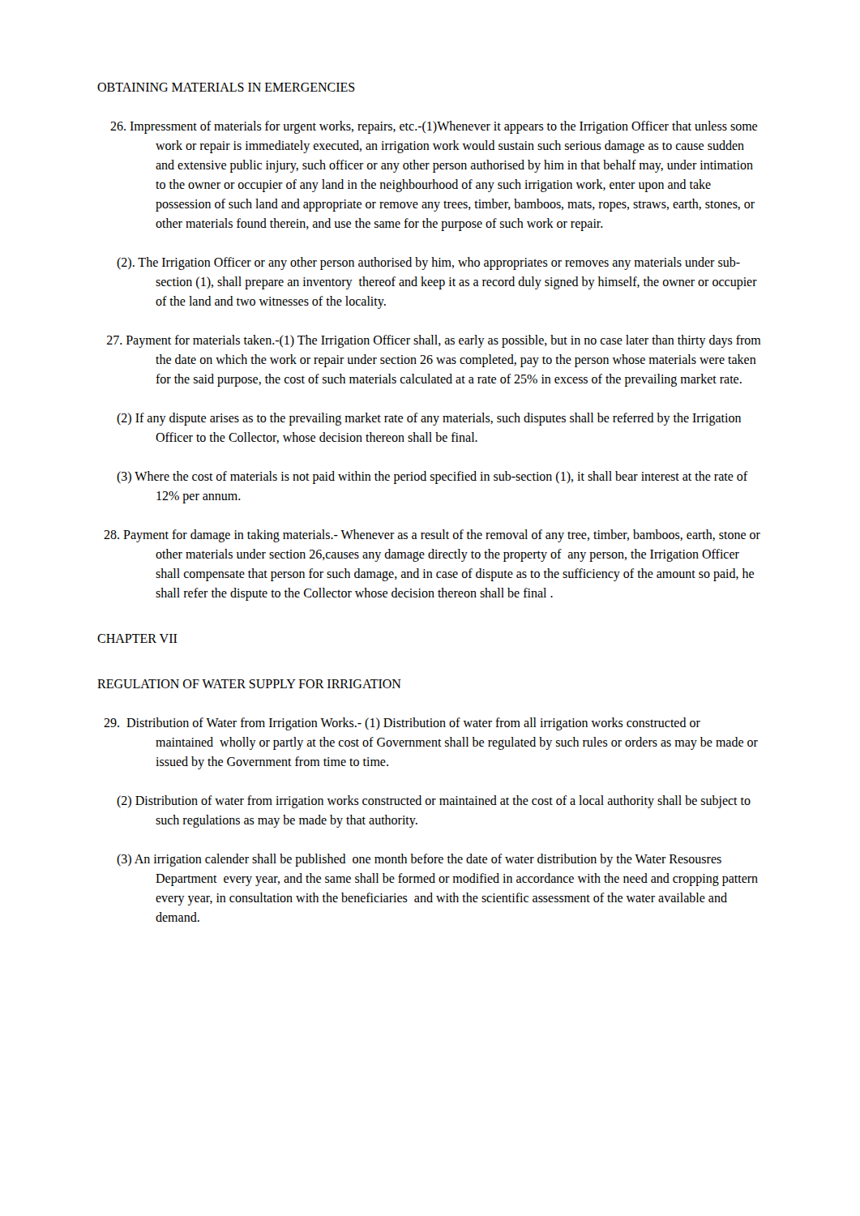Obtaining Materials in Emergencies
26. Impressment of materials for urgent works, repairs, etc.-(1)Whenever it appears to the Irrigation Officer that unless some work or repair is immediately executed, an irrigation work would sustain such serious damage as to cause sudden and extensive public injury, such officer or any other person authorised by him in that behalf may, under intimation to the owner or occupier of any land in the neighbourhood of any such irrigation work, enter upon and take possession of such land and appropriate or remove any trees, timber, bamboos, mats, ropes, straws, earth, stones, or other materials found therein, and use the same for the purpose of such work or repair.
(2). The Irrigation Officer or any other person authorised by him, who appropriates or removes any materials under sub-section (1), shall prepare an inventory thereof and keep it as a record duly signed by himself, the owner or occupier of the land and two witnesses of the locality.
27. Payment for materials taken.-(1) The Irrigation Officer shall, as early as possible, but in no case later than thirty days from the date on which the work or repair under section 26 was completed, pay to the person whose materials were taken for the said purpose, the cost of such materials calculated at a rate of 25% in excess of the prevailing market rate.
(2) If any dispute arises as to the prevailing market rate of any materials, such disputes shall be referred by the Irrigation Officer to the Collector, whose decision thereon shall be final.
(3) Where the cost of materials is not paid within the period specified in sub-section (1), it shall bear interest at the rate of 12% per annum.
28. Payment for damage in taking materials.- Whenever as a result of the removal of any tree, timber, bamboos, earth, stone or other materials under section 26,causes any damage directly to the property of any person, the Irrigation Officer shall compensate that person for such damage, and in case of dispute as to the sufficiency of the amount so paid, he shall refer the dispute to the Collector whose decision thereon shall be final .
Chapter VII
Regulation of Water Supply for Irrigation
29. Distribution of Water from Irrigation Works.- (1) Distribution of water from all irrigation works constructed or maintained wholly or partly at the cost of Government shall be regulated by such rules or orders as may be made or issued by the Government from time to time.
(2) Distribution of water from irrigation works constructed or maintained at the cost of a local authority shall be subject to such regulations as may be made by that authority.
(3) An irrigation calender shall be published one month before the date of water distribution by the Water Resousres Department every year, and the same shall be formed or modified in accordance with the need and cropping pattern every year, in consultation with the beneficiaries and with the scientific assessment of the water available and demand.